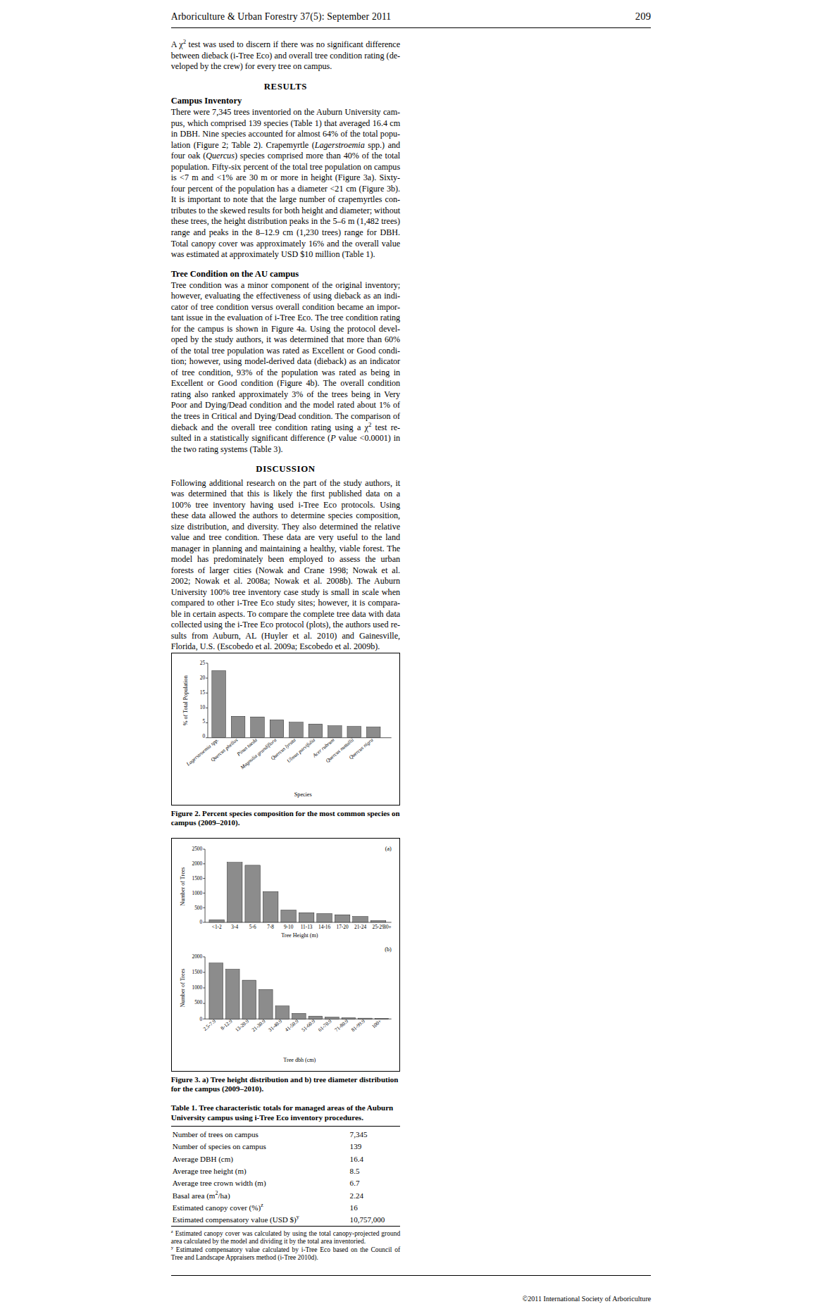Arboriculture & Urban Forestry 37(5): September 2011
209
A χ2 test was used to discern if there was no significant difference between dieback (i-Tree Eco) and overall tree condition rating (developed by the crew) for every tree on campus.
RESULTS
Campus Inventory
There were 7,345 trees inventoried on the Auburn University campus, which comprised 139 species (Table 1) that averaged 16.4 cm in DBH. Nine species accounted for almost 64% of the total population (Figure 2; Table 2). Crapemyrtle (Lagerstroemia spp.) and four oak (Quercus) species comprised more than 40% of the total population. Fifty-six percent of the total tree population on campus is <7 m and <1% are 30 m or more in height (Figure 3a). Sixty-four percent of the population has a diameter <21 cm (Figure 3b). It is important to note that the large number of crapemyrtles contributes to the skewed results for both height and diameter; without these trees, the height distribution peaks in the 5–6 m (1,482 trees) range and peaks in the 8–12.9 cm (1,230 trees) range for DBH. Total canopy cover was approximately 16% and the overall value was estimated at approximately USD $10 million (Table 1).
Tree Condition on the AU campus
Tree condition was a minor component of the original inventory; however, evaluating the effectiveness of using dieback as an indicator of tree condition versus overall condition became an important issue in the evaluation of i-Tree Eco. The tree condition rating for the campus is shown in Figure 4a. Using the protocol developed by the study authors, it was determined that more than 60% of the total tree population was rated as Excellent or Good condition; however, using model-derived data (dieback) as an indicator of tree condition, 93% of the population was rated as being in Excellent or Good condition (Figure 4b). The overall condition rating also ranked approximately 3% of the trees being in Very Poor and Dying/Dead condition and the model rated about 1% of the trees in Critical and Dying/Dead condition. The comparison of dieback and the overall tree condition rating using a χ2 test resulted in a statistically significant difference (P value <0.0001) in the two rating systems (Table 3).
DISCUSSION
Following additional research on the part of the study authors, it was determined that this is likely the first published data on a 100% tree inventory having used i-Tree Eco protocols. Using these data allowed the authors to determine species composition, size distribution, and diversity. They also determined the relative value and tree condition. These data are very useful to the land manager in planning and maintaining a healthy, viable forest. The model has predominately been employed to assess the urban forests of larger cities (Nowak and Crane 1998; Nowak et al. 2002; Nowak et al. 2008a; Nowak et al. 2008b). The Auburn University 100% tree inventory case study is small in scale when compared to other i-Tree Eco study sites; however, it is comparable in certain aspects. To compare the complete tree data with data collected using the i-Tree Eco protocol (plots), the authors used results from Auburn, AL (Huyler et al. 2010) and Gainesville, Florida, U.S. (Escobedo et al. 2009a; Escobedo et al. 2009b).
25 20 15 10 5 0 % of Total Population Lagerstroemia spp. Quercus phellos Pinus taeda Magnolia grandiflora Quercus lyrata Ulmus parvifolia Acer rubrum Quercus nuttallii Quercus nigra Species
Figure 2. Percent species composition for the most common species on campus (2009–2010).
(a) 2500 2000 1500 1000 500 0 Number of Trees <1-2 3-4 5-6 7-8 9-10 11-13 14-16 17-20 21-24 25-29 30+ Tree Height (m) (b) 2000 1500 1000 500 0 Number of Trees 2.5-7.9 8-12.9 13-20.9 21-30.9 31-40.9 41-50.9 51-60.9 61-70.9 71-80.9 81-99.9 100+ Tree dbh (cm)
Figure 3. a) Tree height distribution and b) tree diameter distribution for the campus (2009–2010).
Table 1. Tree characteristic totals for managed areas of the Auburn University campus using i-Tree Eco inventory procedures.
| Number of trees on campus | 7,345 |
| Number of species on campus | 139 |
| Average DBH (cm) | 16.4 |
| Average tree height (m) | 8.5 |
| Average tree crown width (m) | 6.7 |
| Basal area (m 2 /ha) | 2.24 |
| Estimated canopy cover (%) z | 16 |
| Estimated compensatory value (USD $) y | 10,757,000 |
z Estimated canopy cover was calculated by using the total canopy-projected ground area calculated by the model and dividing it by the total area inventoried.
y Estimated compensatory value calculated by i-Tree Eco based on the Council of Tree and Landscape Appraisers method (i-Tree 2010d).
©2011 International Society of Arboriculture